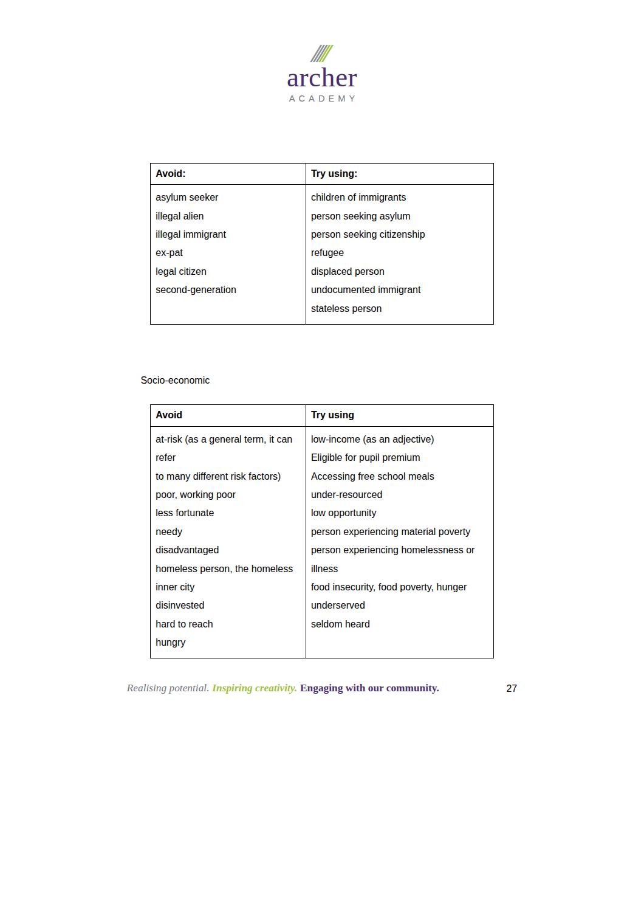⁄⁄⁄⁄⁄ archer ACADEMY
| Avoid: | Try using: |
| --- | --- |
| asylum seeker illegal alien illegal immigrant ex-pat legal citizen second-generation | children of immigrants person seeking asylum person seeking citizenship refugee displaced person undocumented immigrant stateless person |
Socio-economic
| Avoid | Try using |
| --- | --- |
| at-risk (as a general term, it can refer to many different risk factors) poor, working poor less fortunate needy disadvantaged homeless person, the homeless inner city disinvested hard to reach hungry | low-income (as an adjective) Eligible for pupil premium Accessing free school meals under-resourced low opportunity person experiencing material poverty person experiencing homelessness or illness food insecurity, food poverty, hunger underserved seldom heard |
Realising potential. Inspiring creativity. Engaging with our community.
27